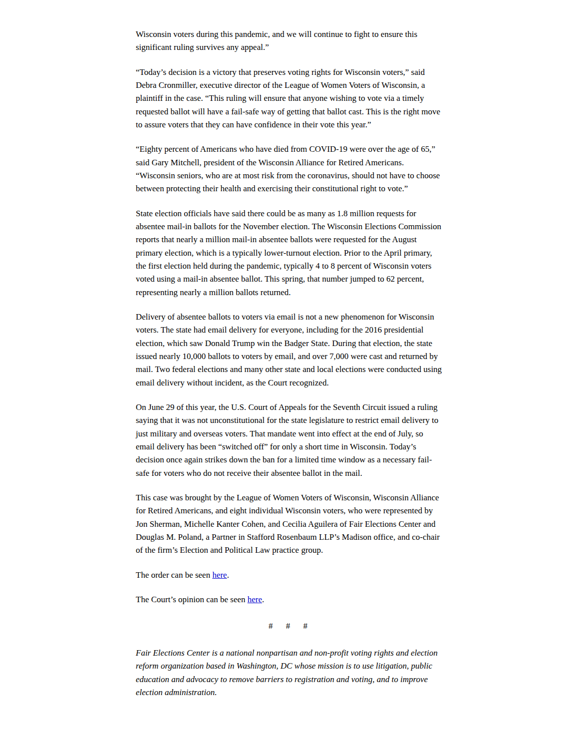Wisconsin voters during this pandemic, and we will continue to fight to ensure this significant ruling survives any appeal.”
“Today’s decision is a victory that preserves voting rights for Wisconsin voters,” said Debra Cronmiller, executive director of the League of Women Voters of Wisconsin, a plaintiff in the case. “This ruling will ensure that anyone wishing to vote via a timely requested ballot will have a fail-safe way of getting that ballot cast. This is the right move to assure voters that they can have confidence in their vote this year.”
“Eighty percent of Americans who have died from COVID-19 were over the age of 65,” said Gary Mitchell, president of the Wisconsin Alliance for Retired Americans. “Wisconsin seniors, who are at most risk from the coronavirus, should not have to choose between protecting their health and exercising their constitutional right to vote.”
State election officials have said there could be as many as 1.8 million requests for absentee mail-in ballots for the November election. The Wisconsin Elections Commission reports that nearly a million mail-in absentee ballots were requested for the August primary election, which is a typically lower-turnout election. Prior to the April primary, the first election held during the pandemic, typically 4 to 8 percent of Wisconsin voters voted using a mail-in absentee ballot. This spring, that number jumped to 62 percent, representing nearly a million ballots returned.
Delivery of absentee ballots to voters via email is not a new phenomenon for Wisconsin voters. The state had email delivery for everyone, including for the 2016 presidential election, which saw Donald Trump win the Badger State. During that election, the state issued nearly 10,000 ballots to voters by email, and over 7,000 were cast and returned by mail. Two federal elections and many other state and local elections were conducted using email delivery without incident, as the Court recognized.
On June 29 of this year, the U.S. Court of Appeals for the Seventh Circuit issued a ruling saying that it was not unconstitutional for the state legislature to restrict email delivery to just military and overseas voters. That mandate went into effect at the end of July, so email delivery has been “switched off” for only a short time in Wisconsin. Today’s decision once again strikes down the ban for a limited time window as a necessary fail-safe for voters who do not receive their absentee ballot in the mail.
This case was brought by the League of Women Voters of Wisconsin, Wisconsin Alliance for Retired Americans, and eight individual Wisconsin voters, who were represented by Jon Sherman, Michelle Kanter Cohen, and Cecilia Aguilera of Fair Elections Center and Douglas M. Poland, a Partner in Stafford Rosenbaum LLP’s Madison office, and co-chair of the firm’s Election and Political Law practice group.
The order can be seen here.
The Court’s opinion can be seen here.
# # #
Fair Elections Center is a national nonpartisan and non-profit voting rights and election reform organization based in Washington, DC whose mission is to use litigation, public education and advocacy to remove barriers to registration and voting, and to improve election administration.